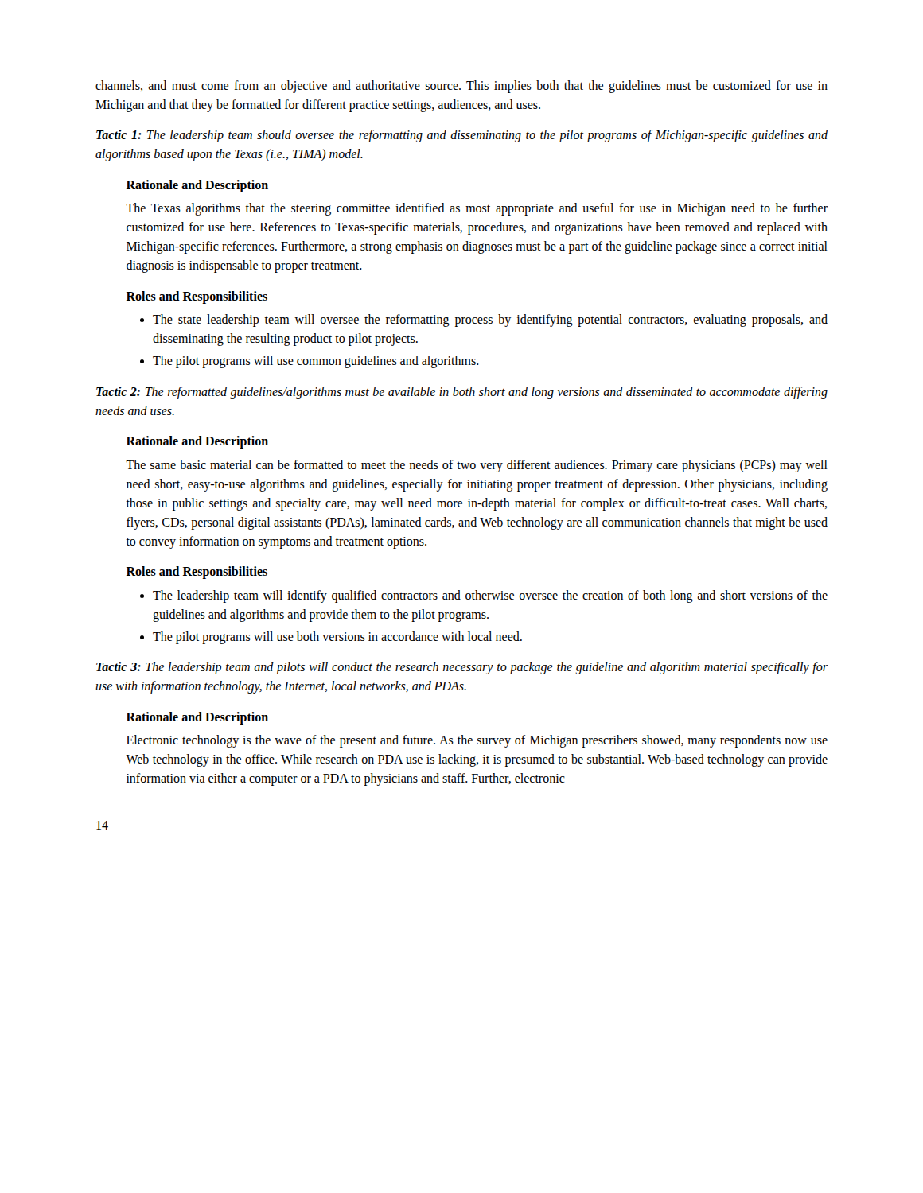channels, and must come from an objective and authoritative source. This implies both that the guidelines must be customized for use in Michigan and that they be formatted for different practice settings, audiences, and uses.
Tactic 1: The leadership team should oversee the reformatting and disseminating to the pilot programs of Michigan-specific guidelines and algorithms based upon the Texas (i.e., TIMA) model.
Rationale and Description
The Texas algorithms that the steering committee identified as most appropriate and useful for use in Michigan need to be further customized for use here. References to Texas-specific materials, procedures, and organizations have been removed and replaced with Michigan-specific references. Furthermore, a strong emphasis on diagnoses must be a part of the guideline package since a correct initial diagnosis is indispensable to proper treatment.
Roles and Responsibilities
The state leadership team will oversee the reformatting process by identifying potential contractors, evaluating proposals, and disseminating the resulting product to pilot projects.
The pilot programs will use common guidelines and algorithms.
Tactic 2: The reformatted guidelines/algorithms must be available in both short and long versions and disseminated to accommodate differing needs and uses.
Rationale and Description
The same basic material can be formatted to meet the needs of two very different audiences. Primary care physicians (PCPs) may well need short, easy-to-use algorithms and guidelines, especially for initiating proper treatment of depression. Other physicians, including those in public settings and specialty care, may well need more in-depth material for complex or difficult-to-treat cases. Wall charts, flyers, CDs, personal digital assistants (PDAs), laminated cards, and Web technology are all communication channels that might be used to convey information on symptoms and treatment options.
Roles and Responsibilities
The leadership team will identify qualified contractors and otherwise oversee the creation of both long and short versions of the guidelines and algorithms and provide them to the pilot programs.
The pilot programs will use both versions in accordance with local need.
Tactic 3: The leadership team and pilots will conduct the research necessary to package the guideline and algorithm material specifically for use with information technology, the Internet, local networks, and PDAs.
Rationale and Description
Electronic technology is the wave of the present and future. As the survey of Michigan prescribers showed, many respondents now use Web technology in the office. While research on PDA use is lacking, it is presumed to be substantial. Web-based technology can provide information via either a computer or a PDA to physicians and staff. Further, electronic
14